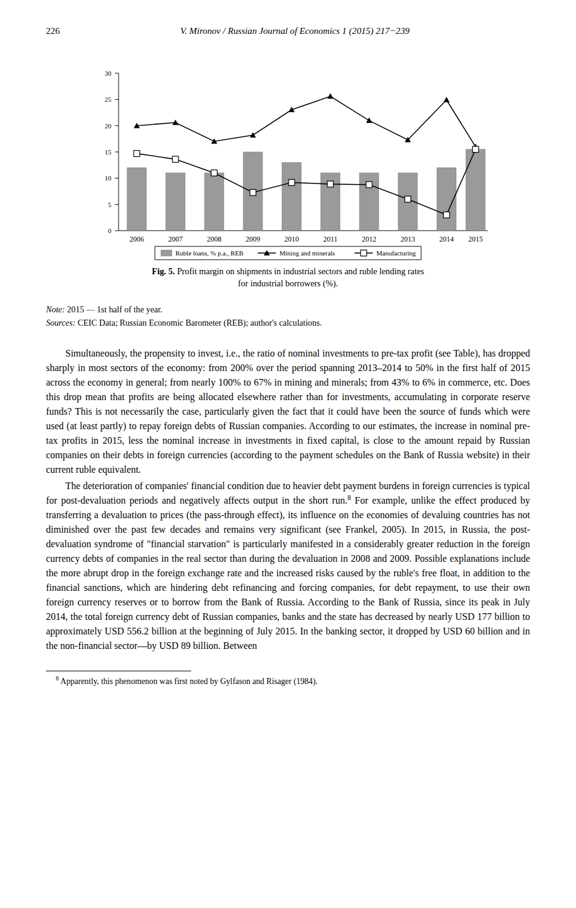226 V. Mironov / Russian Journal of Economics 1 (2015) 217−239
0 5 10 15 20 25 30 2006 2007 2008 2009 2010 2011 2012 2013 2014 2015 Ruble loans, % p.a., REB Mining and minerals Manufacturing
Fig. 5. Profit margin on shipments in industrial sectors and ruble lending rates
for industrial borrowers (%).
Note: 2015 — 1st half of the year.
Sources: CEIC Data; Russian Economic Barometer (REB); author's calculations.
Simultaneously, the propensity to invest, i.e., the ratio of nominal investments to pre-tax profit (see Table), has dropped sharply in most sectors of the economy: from 200% over the period spanning 2013–2014 to 50% in the first half of 2015 across the economy in general; from nearly 100% to 67% in mining and minerals; from 43% to 6% in commerce, etc. Does this drop mean that profits are being allocated elsewhere rather than for investments, accumulating in corporate reserve funds? This is not necessarily the case, particularly given the fact that it could have been the source of funds which were used (at least partly) to repay foreign debts of Russian companies. According to our estimates, the increase in nominal pre-tax profits in 2015, less the nominal increase in investments in fixed capital, is close to the amount repaid by Russian companies on their debts in foreign currencies (according to the payment schedules on the Bank of Russia website) in their current ruble equivalent.
The deterioration of companies' financial condition due to heavier debt payment burdens in foreign currencies is typical for post-devaluation periods and negatively affects output in the short run.8 For example, unlike the effect produced by transferring a devaluation to prices (the pass-through effect), its influence on the economies of devaluing countries has not diminished over the past few decades and remains very significant (see Frankel, 2005). In 2015, in Russia, the post-devaluation syndrome of "financial starvation" is particularly manifested in a considerably greater reduction in the foreign currency debts of companies in the real sector than during the devaluation in 2008 and 2009. Possible explanations include the more abrupt drop in the foreign exchange rate and the increased risks caused by the ruble's free float, in addition to the financial sanctions, which are hindering debt refinancing and forcing companies, for debt repayment, to use their own foreign currency reserves or to borrow from the Bank of Russia. According to the Bank of Russia, since its peak in July 2014, the total foreign currency debt of Russian companies, banks and the state has decreased by nearly USD 177 billion to approximately USD 556.2 billion at the beginning of July 2015. In the banking sector, it dropped by USD 60 billion and in the non-financial sector—by USD 89 billion. Between
8 Apparently, this phenomenon was first noted by Gylfason and Risager (1984).